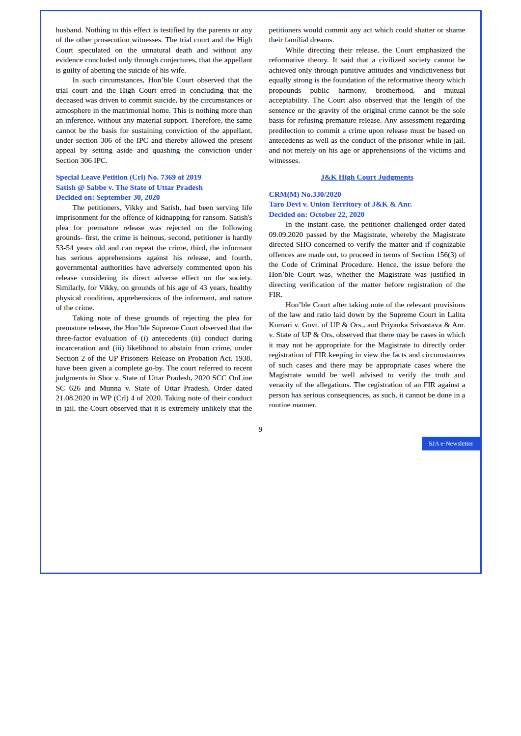husband. Nothing to this effect is testified by the parents or any of the other prosecution witnesses. The trial court and the High Court speculated on the unnatural death and without any evidence concluded only through conjectures, that the appellant is guilty of abetting the suicide of his wife.
In such circumstances, Hon’ble Court observed that the trial court and the High Court erred in concluding that the deceased was driven to commit suicide, by the circumstances or atmosphere in the matrimonial home. This is nothing more than an inference, without any material support. Therefore, the same cannot be the basis for sustaining conviction of the appellant, under section 306 of the IPC and thereby allowed the present appeal by setting aside and quashing the conviction under Section 306 IPC.
Special Leave Petition (Crl) No. 7369 of 2019 Satish @ Sabbe v. The State of Uttar Pradesh Decided on: September 30, 2020
The petitioners, Vikky and Satish, had been serving life imprisonment for the offence of kidnapping for ransom. Satish's plea for premature release was rejected on the following grounds- first, the crime is heinous, second, petitioner is hardly 53-54 years old and can repeat the crime, third, the informant has serious apprehensions against his release, and fourth, governmental authorities have adversely commented upon his release considering its direct adverse effect on the society. Similarly, for Vikky, on grounds of his age of 43 years, healthy physical condition, apprehensions of the informant, and nature of the crime.
Taking note of these grounds of rejecting the plea for premature release, the Hon’ble Supreme Court observed that the three-factor evaluation of (i) antecedents (ii) conduct during incarceration and (iii) likelihood to abstain from crime, under Section 2 of the UP Prisoners Release on Probation Act, 1938, have been given a complete go-by. The court referred to recent judgments in Shor v. State of Uttar Pradesh, 2020 SCC OnLine SC 626 and Munna v. State of Uttar Pradesh, Order dated 21.08.2020 in WP (Crl) 4 of 2020. Taking note of their conduct in jail, the Court observed that it is extremely unlikely that the petitioners would commit any act which could shatter or shame their familial dreams.
While directing their release, the Court emphasized the reformative theory. It said that a civilized society cannot be achieved only through punitive attitudes and vindictiveness but equally strong is the foundation of the reformative theory which propounds public harmony, brotherhood, and mutual acceptability. The Court also observed that the length of the sentence or the gravity of the original crime cannot be the sole basis for refusing premature release. Any assessment regarding predilection to commit a crime upon release must be based on antecedents as well as the conduct of the prisoner while in jail, and not merely on his age or apprehensions of the victims and witnesses.
J&K High Court Judgments
CRM(M) No.330/2020 Taro Devi v. Union Territory of J&K & Anr. Decided on: October 22, 2020
In the instant case, the petitioner challenged order dated 09.09.2020 passed by the Magistrate, whereby the Magistrate directed SHO concerned to verify the matter and if cognizable offences are made out, to proceed in terms of Section 156(3) of the Code of Criminal Procedure. Hence, the issue before the Hon’ble Court was, whether the Magistrate was justified in directing verification of the matter before registration of the FIR.
Hon’ble Court after taking note of the relevant provisions of the law and ratio laid down by the Supreme Court in Lalita Kumari v. Govt. of UP & Ors., and Priyanka Srivastava & Anr. v. State of UP & Ors, observed that there may be cases in which it may not be appropriate for the Magistrate to directly order registration of FIR keeping in view the facts and circumstances of such cases and there may be appropriate cases where the Magistrate would be well advised to verify the truth and veracity of the allegations. The registration of an FIR against a person has serious consequences, as such, it cannot be done in a routine manner.
9
SJA e-Newsletter